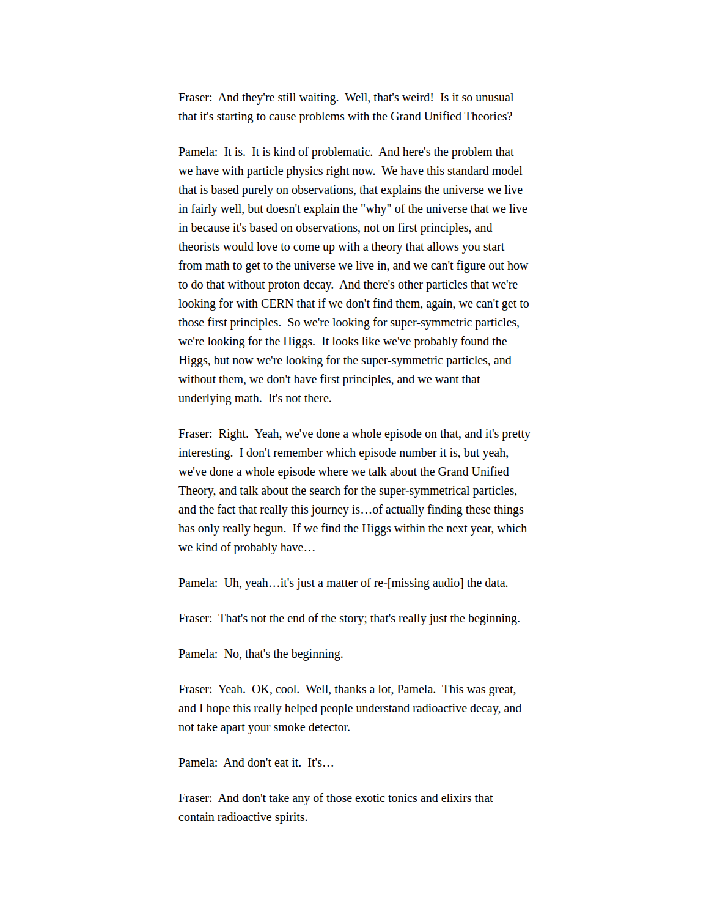Fraser: And they're still waiting. Well, that's weird! Is it so unusual that it's starting to cause problems with the Grand Unified Theories?
Pamela: It is. It is kind of problematic. And here's the problem that we have with particle physics right now. We have this standard model that is based purely on observations, that explains the universe we live in fairly well, but doesn't explain the "why" of the universe that we live in because it's based on observations, not on first principles, and theorists would love to come up with a theory that allows you start from math to get to the universe we live in, and we can't figure out how to do that without proton decay. And there's other particles that we're looking for with CERN that if we don't find them, again, we can't get to those first principles. So we're looking for super-symmetric particles, we're looking for the Higgs. It looks like we've probably found the Higgs, but now we're looking for the super-symmetric particles, and without them, we don't have first principles, and we want that underlying math. It's not there.
Fraser: Right. Yeah, we've done a whole episode on that, and it's pretty interesting. I don't remember which episode number it is, but yeah, we've done a whole episode where we talk about the Grand Unified Theory, and talk about the search for the super-symmetrical particles, and the fact that really this journey is…of actually finding these things has only really begun. If we find the Higgs within the next year, which we kind of probably have…
Pamela: Uh, yeah…it's just a matter of re-[missing audio] the data.
Fraser: That's not the end of the story; that's really just the beginning.
Pamela: No, that's the beginning.
Fraser: Yeah. OK, cool. Well, thanks a lot, Pamela. This was great, and I hope this really helped people understand radioactive decay, and not take apart your smoke detector.
Pamela: And don't eat it. It's…
Fraser: And don't take any of those exotic tonics and elixirs that contain radioactive spirits.